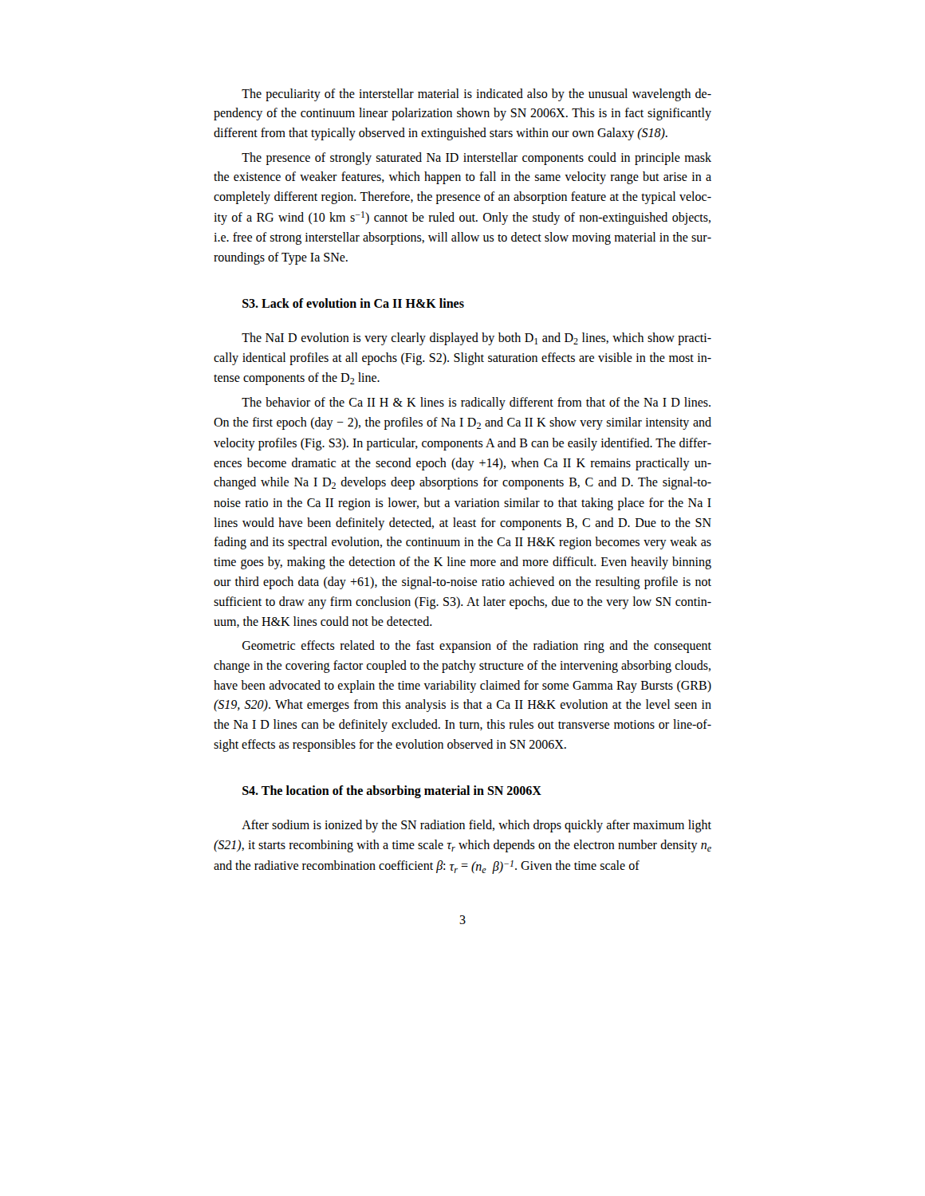The peculiarity of the interstellar material is indicated also by the unusual wavelength dependency of the continuum linear polarization shown by SN 2006X. This is in fact significantly different from that typically observed in extinguished stars within our own Galaxy (S18).
The presence of strongly saturated Na ID interstellar components could in principle mask the existence of weaker features, which happen to fall in the same velocity range but arise in a completely different region. Therefore, the presence of an absorption feature at the typical velocity of a RG wind (10 km s−1) cannot be ruled out. Only the study of non-extinguished objects, i.e. free of strong interstellar absorptions, will allow us to detect slow moving material in the surroundings of Type Ia SNe.
S3. Lack of evolution in Ca II H&K lines
The NaI D evolution is very clearly displayed by both D1 and D2 lines, which show practically identical profiles at all epochs (Fig. S2). Slight saturation effects are visible in the most intense components of the D2 line.
The behavior of the Ca II H & K lines is radically different from that of the Na I D lines. On the first epoch (day − 2), the profiles of Na I D2 and Ca II K show very similar intensity and velocity profiles (Fig. S3). In particular, components A and B can be easily identified. The differences become dramatic at the second epoch (day +14), when Ca II K remains practically unchanged while Na I D2 develops deep absorptions for components B, C and D. The signal-to-noise ratio in the Ca II region is lower, but a variation similar to that taking place for the Na I lines would have been definitely detected, at least for components B, C and D. Due to the SN fading and its spectral evolution, the continuum in the Ca II H&K region becomes very weak as time goes by, making the detection of the K line more and more difficult. Even heavily binning our third epoch data (day +61), the signal-to-noise ratio achieved on the resulting profile is not sufficient to draw any firm conclusion (Fig. S3). At later epochs, due to the very low SN continuum, the H&K lines could not be detected.
Geometric effects related to the fast expansion of the radiation ring and the consequent change in the covering factor coupled to the patchy structure of the intervening absorbing clouds, have been advocated to explain the time variability claimed for some Gamma Ray Bursts (GRB) (S19, S20). What emerges from this analysis is that a Ca II H&K evolution at the level seen in the Na I D lines can be definitely excluded. In turn, this rules out transverse motions or line-of-sight effects as responsibles for the evolution observed in SN 2006X.
S4. The location of the absorbing material in SN 2006X
After sodium is ionized by the SN radiation field, which drops quickly after maximum light (S21), it starts recombining with a time scale τr which depends on the electron number density ne and the radiative recombination coefficient β: τr = (ne β)−1. Given the time scale of
3